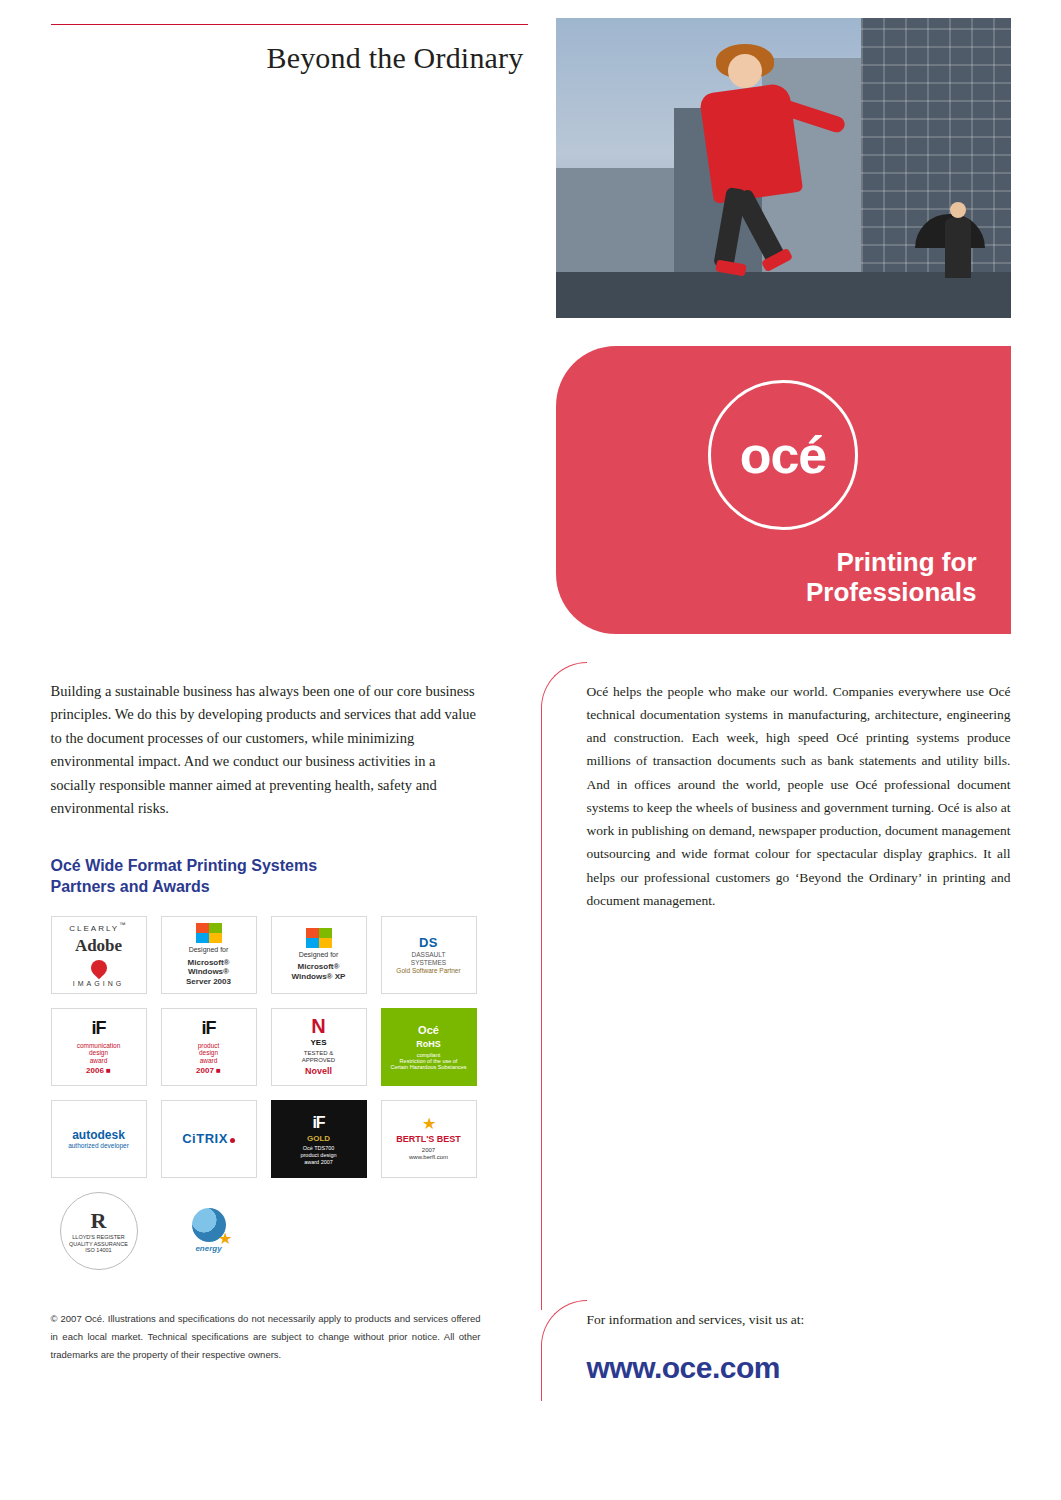Beyond the Ordinary
océ
Printing for
Professionals
Building a sustainable business has always been one of our core business principles. We do this by developing products and services that add value to the document processes of our customers, while minimizing environmental impact. And we conduct our business activities in a socially responsible manner aimed at preventing health, safety and environmental risks.
Océ Wide Format Printing Systems
Partners and Awards
CLEARLY™
Adobe
IMAGING
Designed for
Microsoft®
Windows®
Server 2003
Designed for
Microsoft®
Windows® XP
DS
DASSAULT
SYSTEMES
Gold Software Partner
iF
communication
design
award
2006 ■
iF
product
design
award
2007 ■
N
YES
TESTED &
APPROVED
Novell
Océ
RoHS
compliant
Restriction of the use of
Certain Hazardous Substances
autodesk
authorized developer
CiTRIX
iF
GOLD
Océ TDS700
product design
award 2007
★
BERTL'S BEST
2007
www.berfl.com
R
LLOYD'S REGISTER
QUALITY ASSURANCE
ISO 14001
energy
Océ helps the people who make our world. Companies everywhere use Océ technical documentation systems in manufacturing, architecture, engineering and construction. Each week, high speed Océ printing systems produce millions of transaction documents such as bank statements and utility bills. And in offices around the world, people use Océ professional document systems to keep the wheels of business and government turning. Océ is also at work in publishing on demand, newspaper production, document management outsourcing and wide format colour for spectacular display graphics. It all helps our professional customers go ‘Beyond the Ordinary’ in printing and document management.
© 2007 Océ. Illustrations and specifications do not necessarily apply to products and services offered in each local market. Technical specifications are subject to change without prior notice. All other trademarks are the property of their respective owners.
For information and services, visit us at:
www.oce.com